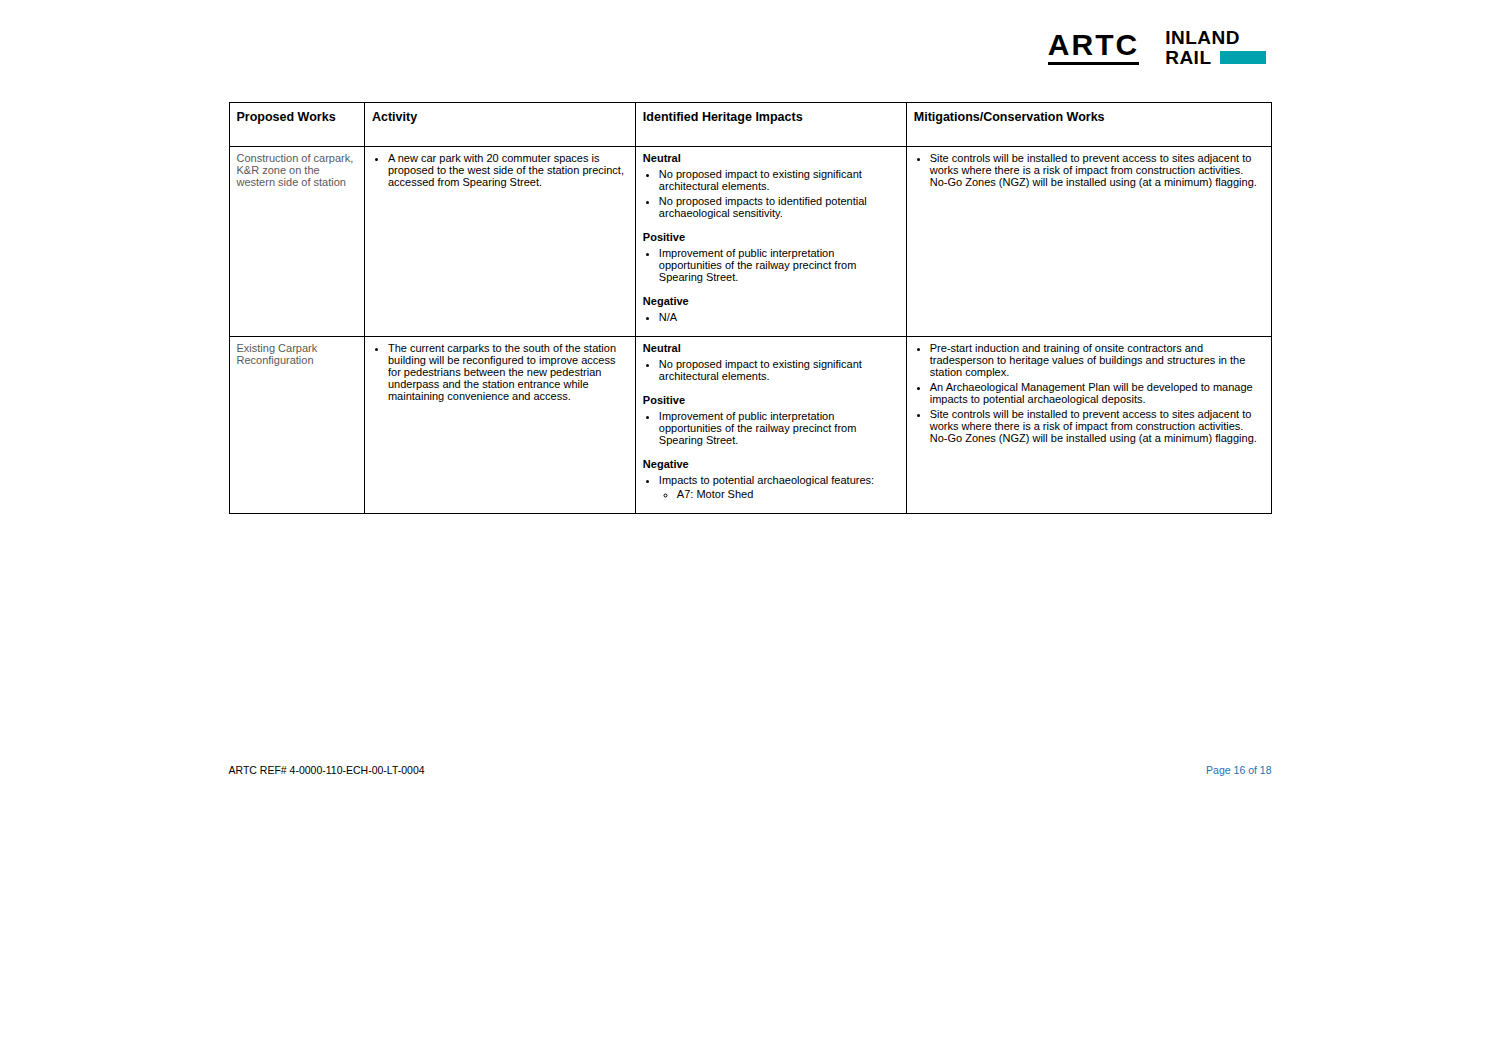ARTC
INLAND RAIL
| Proposed Works | Activity | Identified Heritage Impacts | Mitigations/Conservation Works |
| --- | --- | --- | --- |
| Construction of carpark, K&R zone on the western side of station | A new car park with 20 commuter spaces is proposed to the west side of the station precinct, accessed from Spearing Street. | Neutral No proposed impact to existing significant architectural elements. No proposed impacts to identified potential archaeological sensitivity. Positive Improvement of public interpretation opportunities of the railway precinct from Spearing Street. Negative N/A | Site controls will be installed to prevent access to sites adjacent to works where there is a risk of impact from construction activities. No-Go Zones (NGZ) will be installed using (at a minimum) flagging. |
| Existing Carpark Reconfiguration | The current carparks to the south of the station building will be reconfigured to improve access for pedestrians between the new pedestrian underpass and the station entrance while maintaining convenience and access. | Neutral No proposed impact to existing significant architectural elements. Positive Improvement of public interpretation opportunities of the railway precinct from Spearing Street. Negative Impacts to potential archaeological features: A7: Motor Shed | Pre-start induction and training of onsite contractors and tradesperson to heritage values of buildings and structures in the station complex. An Archaeological Management Plan will be developed to manage impacts to potential archaeological deposits. Site controls will be installed to prevent access to sites adjacent to works where there is a risk of impact from construction activities. No-Go Zones (NGZ) will be installed using (at a minimum) flagging. |
ARTC REF# 4-0000-110-ECH-00-LT-0004 Page 16 of 18